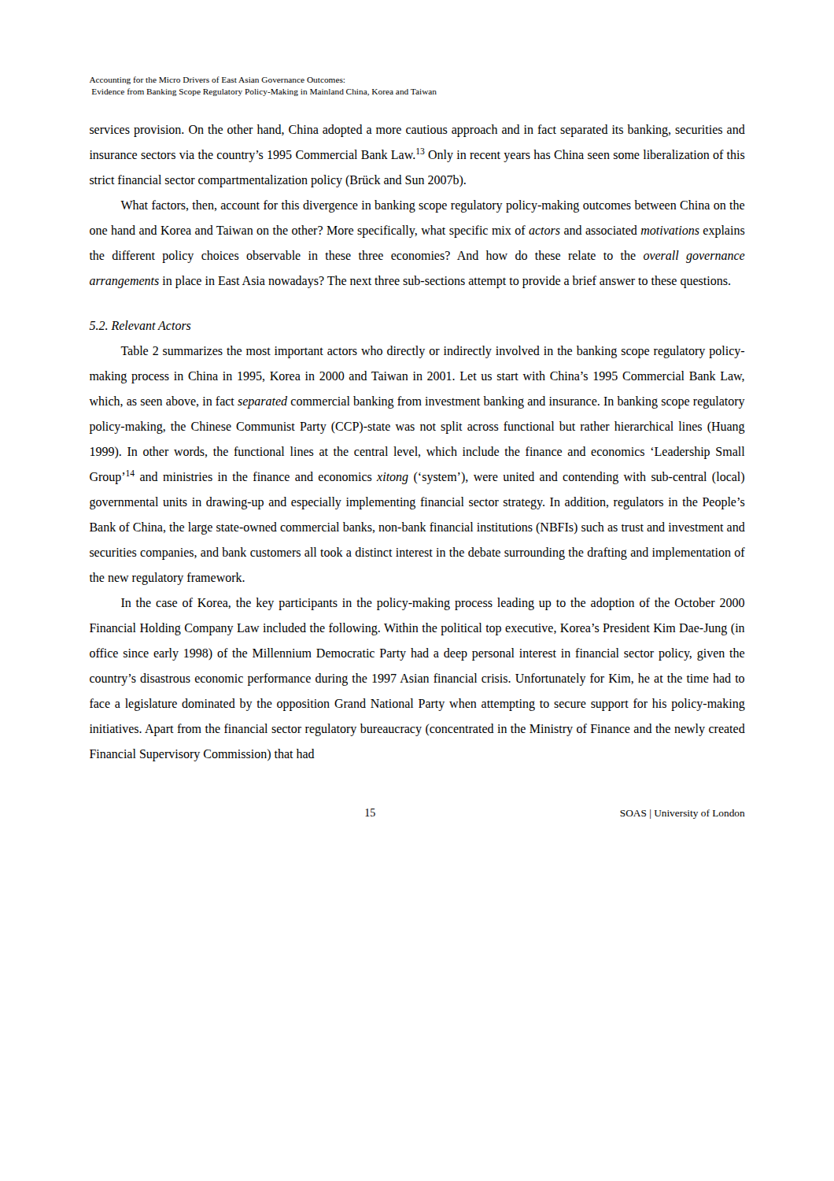Accounting for the Micro Drivers of East Asian Governance Outcomes:
Evidence from Banking Scope Regulatory Policy-Making in Mainland China, Korea and Taiwan
services provision. On the other hand, China adopted a more cautious approach and in fact separated its banking, securities and insurance sectors via the country’s 1995 Commercial Bank Law.13 Only in recent years has China seen some liberalization of this strict financial sector compartmentalization policy (Brück and Sun 2007b).
What factors, then, account for this divergence in banking scope regulatory policy-making outcomes between China on the one hand and Korea and Taiwan on the other? More specifically, what specific mix of actors and associated motivations explains the different policy choices observable in these three economies? And how do these relate to the overall governance arrangements in place in East Asia nowadays? The next three sub-sections attempt to provide a brief answer to these questions.
5.2. Relevant Actors
Table 2 summarizes the most important actors who directly or indirectly involved in the banking scope regulatory policy-making process in China in 1995, Korea in 2000 and Taiwan in 2001. Let us start with China’s 1995 Commercial Bank Law, which, as seen above, in fact separated commercial banking from investment banking and insurance. In banking scope regulatory policy-making, the Chinese Communist Party (CCP)-state was not split across functional but rather hierarchical lines (Huang 1999). In other words, the functional lines at the central level, which include the finance and economics ‘Leadership Small Group’14 and ministries in the finance and economics xitong (‘system’), were united and contending with sub-central (local) governmental units in drawing-up and especially implementing financial sector strategy. In addition, regulators in the People’s Bank of China, the large state-owned commercial banks, non-bank financial institutions (NBFIs) such as trust and investment and securities companies, and bank customers all took a distinct interest in the debate surrounding the drafting and implementation of the new regulatory framework.
In the case of Korea, the key participants in the policy-making process leading up to the adoption of the October 2000 Financial Holding Company Law included the following. Within the political top executive, Korea’s President Kim Dae-Jung (in office since early 1998) of the Millennium Democratic Party had a deep personal interest in financial sector policy, given the country’s disastrous economic performance during the 1997 Asian financial crisis. Unfortunately for Kim, he at the time had to face a legislature dominated by the opposition Grand National Party when attempting to secure support for his policy-making initiatives. Apart from the financial sector regulatory bureaucracy (concentrated in the Ministry of Finance and the newly created Financial Supervisory Commission) that had
15 SOAS | University of London